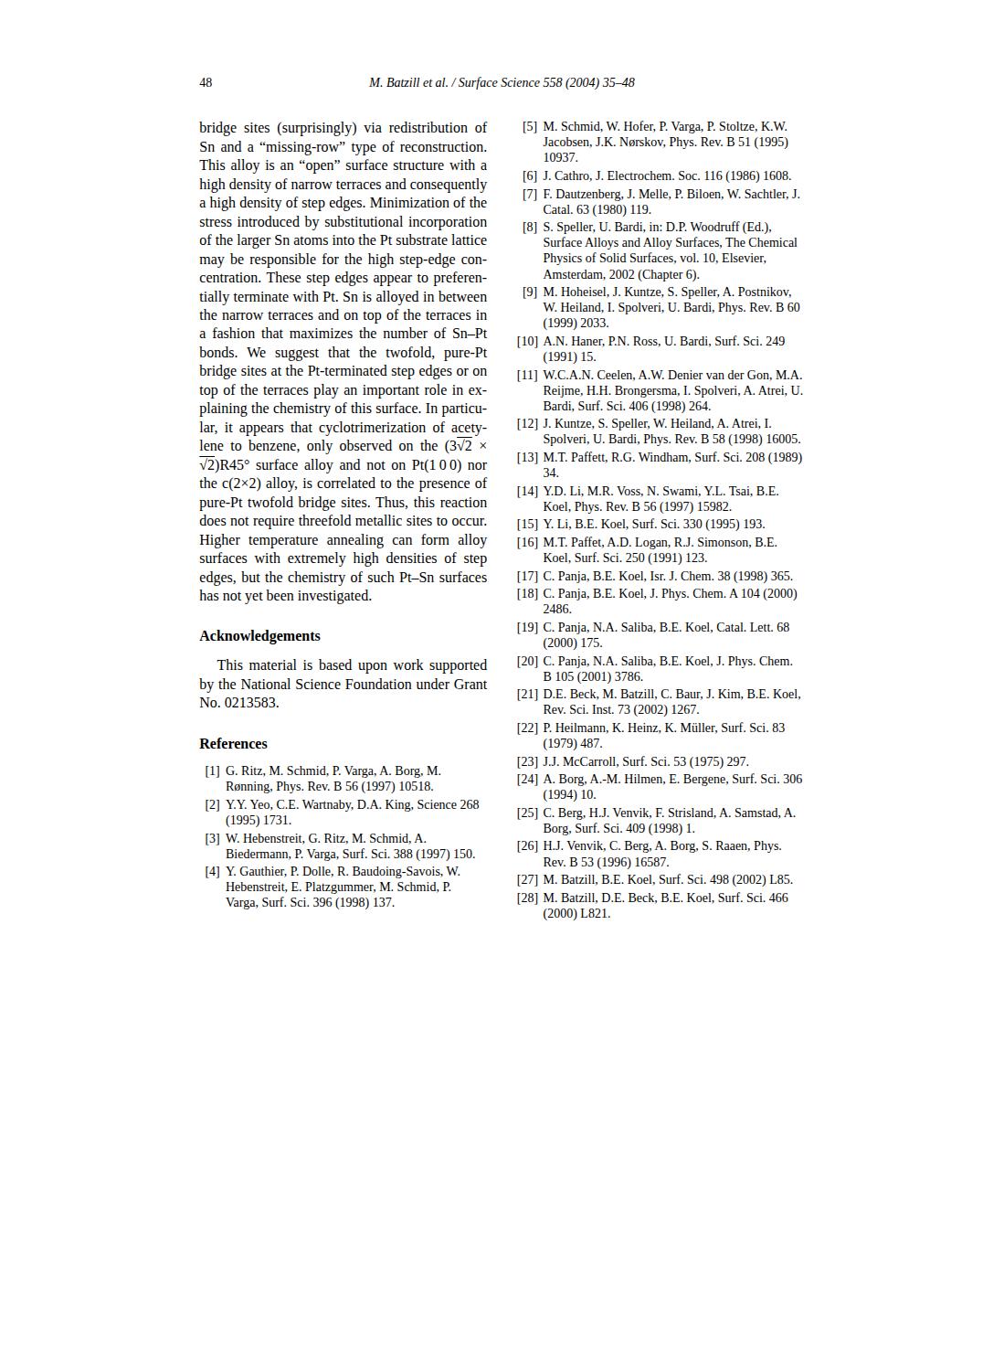48
M. Batzill et al. / Surface Science 558 (2004) 35–48
bridge sites (surprisingly) via redistribution of Sn and a “missing-row” type of reconstruction. This alloy is an “open” surface structure with a high density of narrow terraces and consequently a high density of step edges. Minimization of the stress introduced by substitutional incorporation of the larger Sn atoms into the Pt substrate lattice may be responsible for the high step-edge concentration. These step edges appear to preferentially terminate with Pt. Sn is alloyed in between the narrow terraces and on top of the terraces in a fashion that maximizes the number of Sn–Pt bonds. We suggest that the twofold, pure-Pt bridge sites at the Pt-terminated step edges or on top of the terraces play an important role in explaining the chemistry of this surface. In particular, it appears that cyclotrimerization of acetylene to benzene, only observed on the (3√2 × √2)R45° surface alloy and not on Pt(1 0 0) nor the c(2×2) alloy, is correlated to the presence of pure-Pt twofold bridge sites. Thus, this reaction does not require threefold metallic sites to occur. Higher temperature annealing can form alloy surfaces with extremely high densities of step edges, but the chemistry of such Pt–Sn surfaces has not yet been investigated.
Acknowledgements
This material is based upon work supported by the National Science Foundation under Grant No. 0213583.
References
[1] G. Ritz, M. Schmid, P. Varga, A. Borg, M. Rønning, Phys. Rev. B 56 (1997) 10518.
[2] Y.Y. Yeo, C.E. Wartnaby, D.A. King, Science 268 (1995) 1731.
[3] W. Hebenstreit, G. Ritz, M. Schmid, A. Biedermann, P. Varga, Surf. Sci. 388 (1997) 150.
[4] Y. Gauthier, P. Dolle, R. Baudoing-Savois, W. Hebenstreit, E. Platzgummer, M. Schmid, P. Varga, Surf. Sci. 396 (1998) 137.
[5] M. Schmid, W. Hofer, P. Varga, P. Stoltze, K.W. Jacobsen, J.K. Nørskov, Phys. Rev. B 51 (1995) 10937.
[6] J. Cathro, J. Electrochem. Soc. 116 (1986) 1608.
[7] F. Dautzenberg, J. Melle, P. Biloen, W. Sachtler, J. Catal. 63 (1980) 119.
[8] S. Speller, U. Bardi, in: D.P. Woodruff (Ed.), Surface Alloys and Alloy Surfaces, The Chemical Physics of Solid Surfaces, vol. 10, Elsevier, Amsterdam, 2002 (Chapter 6).
[9] M. Hoheisel, J. Kuntze, S. Speller, A. Postnikov, W. Heiland, I. Spolveri, U. Bardi, Phys. Rev. B 60 (1999) 2033.
[10] A.N. Haner, P.N. Ross, U. Bardi, Surf. Sci. 249 (1991) 15.
[11] W.C.A.N. Ceelen, A.W. Denier van der Gon, M.A. Reijme, H.H. Brongersma, I. Spolveri, A. Atrei, U. Bardi, Surf. Sci. 406 (1998) 264.
[12] J. Kuntze, S. Speller, W. Heiland, A. Atrei, I. Spolveri, U. Bardi, Phys. Rev. B 58 (1998) 16005.
[13] M.T. Paffett, R.G. Windham, Surf. Sci. 208 (1989) 34.
[14] Y.D. Li, M.R. Voss, N. Swami, Y.L. Tsai, B.E. Koel, Phys. Rev. B 56 (1997) 15982.
[15] Y. Li, B.E. Koel, Surf. Sci. 330 (1995) 193.
[16] M.T. Paffet, A.D. Logan, R.J. Simonson, B.E. Koel, Surf. Sci. 250 (1991) 123.
[17] C. Panja, B.E. Koel, Isr. J. Chem. 38 (1998) 365.
[18] C. Panja, B.E. Koel, J. Phys. Chem. A 104 (2000) 2486.
[19] C. Panja, N.A. Saliba, B.E. Koel, Catal. Lett. 68 (2000) 175.
[20] C. Panja, N.A. Saliba, B.E. Koel, J. Phys. Chem. B 105 (2001) 3786.
[21] D.E. Beck, M. Batzill, C. Baur, J. Kim, B.E. Koel, Rev. Sci. Inst. 73 (2002) 1267.
[22] P. Heilmann, K. Heinz, K. Müller, Surf. Sci. 83 (1979) 487.
[23] J.J. McCarroll, Surf. Sci. 53 (1975) 297.
[24] A. Borg, A.-M. Hilmen, E. Bergene, Surf. Sci. 306 (1994) 10.
[25] C. Berg, H.J. Venvik, F. Strisland, A. Samstad, A. Borg, Surf. Sci. 409 (1998) 1.
[26] H.J. Venvik, C. Berg, A. Borg, S. Raaen, Phys. Rev. B 53 (1996) 16587.
[27] M. Batzill, B.E. Koel, Surf. Sci. 498 (2002) L85.
[28] M. Batzill, D.E. Beck, B.E. Koel, Surf. Sci. 466 (2000) L821.